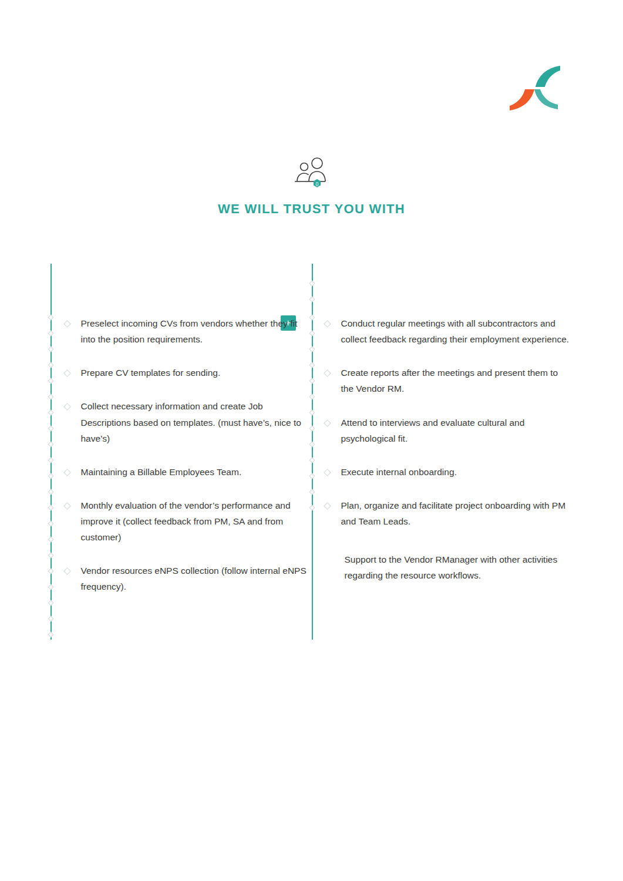{}
We will trust you with
+
Preselect incoming CVs from vendors whether they fit into the position requirements.
Prepare CV templates for sending.
Collect necessary information and create Job Descriptions based on templates. (must have’s, nice to have’s)
Maintaining a Billable Employees Team.
Monthly evaluation of the vendor’s performance and improve it (collect feedback from PM, SA and from customer)
Vendor resources eNPS collection (follow internal eNPS frequency).
Conduct regular meetings with all subcontractors and collect feedback regarding their employment experience.
Create reports after the meetings and present them to the Vendor RM.
Attend to interviews and evaluate cultural and psychological fit.
Execute internal onboarding.
Plan, organize and facilitate project onboarding with PM and Team Leads.
Support to the Vendor RManager with other activities regarding the resource workflows.